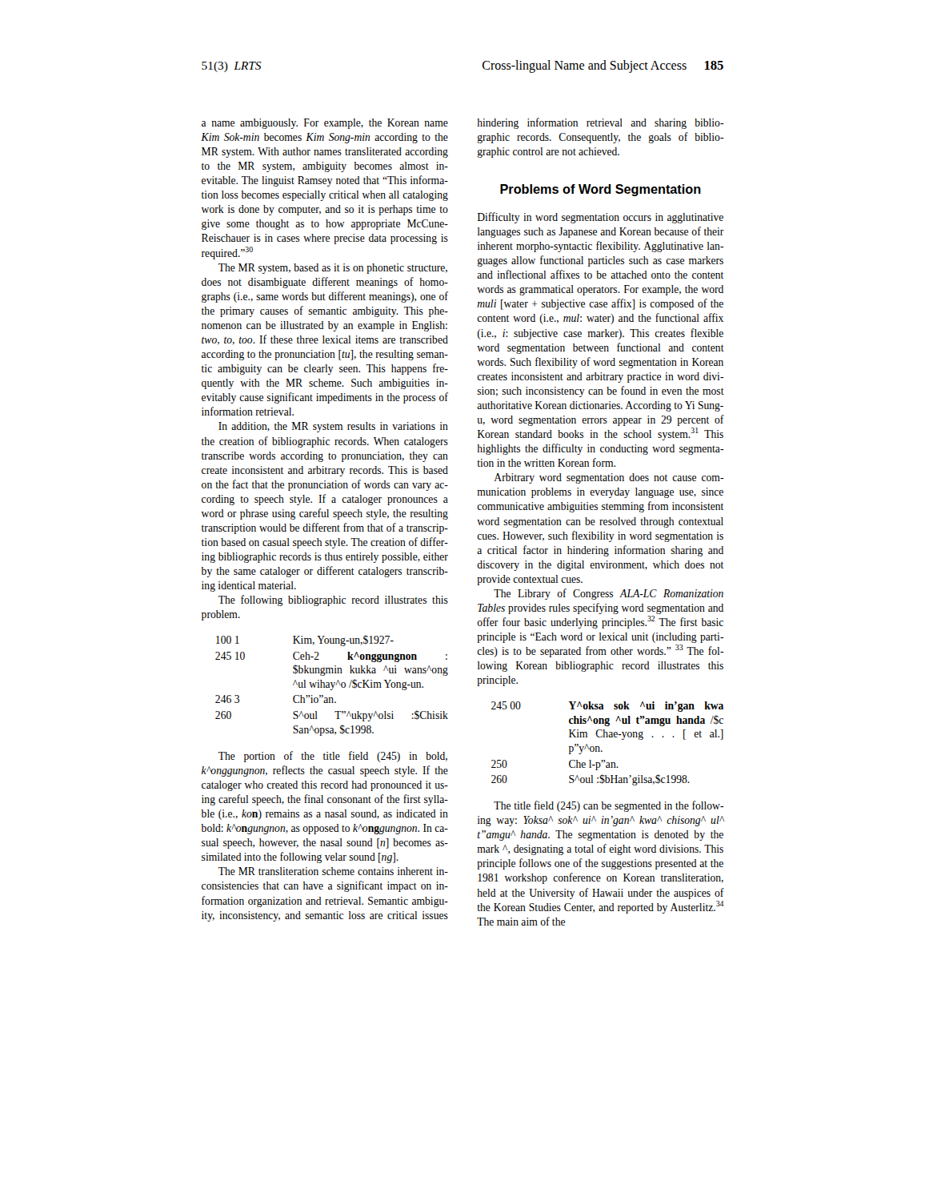51(3) LRTS
Cross-lingual Name and Subject Access 185
a name ambiguously. For example, the Korean name Kim Sok-min becomes Kim Song-min according to the MR system. With author names transliterated according to the MR system, ambiguity becomes almost inevitable. The linguist Ramsey noted that “This information loss becomes especially critical when all cataloging work is done by computer, and so it is perhaps time to give some thought as to how appropriate McCune-Reischauer is in cases where precise data processing is required.”30
The MR system, based as it is on phonetic structure, does not disambiguate different meanings of homographs (i.e., same words but different meanings), one of the primary causes of semantic ambiguity. This phenomenon can be illustrated by an example in English: two, to, too. If these three lexical items are transcribed according to the pronunciation [tu], the resulting semantic ambiguity can be clearly seen. This happens frequently with the MR scheme. Such ambiguities inevitably cause significant impediments in the process of information retrieval.
In addition, the MR system results in variations in the creation of bibliographic records. When catalogers transcribe words according to pronunciation, they can create inconsistent and arbitrary records. This is based on the fact that the pronunciation of words can vary according to speech style. If a cataloger pronounces a word or phrase using careful speech style, the resulting transcription would be different from that of a transcription based on casual speech style. The creation of differing bibliographic records is thus entirely possible, either by the same cataloger or different catalogers transcribing identical material.
The following bibliographic record illustrates this problem.
| 100 1 | Kim, Young-un,$1927- |
| 245 10 | Ceh-2 k^onggungnon : $bkungmin kukka ^ui wans^ong ^ul wihay^o /$cKim Yong-un. |
| 246 3 | Ch”io”an. |
| 260 | S^oul T”^ukpy^olsi :$Chisik San^opsa, $c1998. |
The portion of the title field (245) in bold, k^onggungnon, reflects the casual speech style. If the cataloger who created this record had pronounced it using careful speech, the final consonant of the first syllable (i.e., ko n) remains as a nasal sound, as indicated in bold: k^o ngungnon, as opposed to k^o ng gungnon. In casual speech, however, the nasal sound [n] becomes assimilated into the following velar sound [ng].
The MR transliteration scheme contains inherent inconsistencies that can have a significant impact on information organization and retrieval. Semantic ambiguity, inconsistency, and semantic loss are critical issues hindering information retrieval and sharing bibliographic records. Consequently, the goals of bibliographic control are not achieved.
Problems of Word Segmentation
Difficulty in word segmentation occurs in agglutinative languages such as Japanese and Korean because of their inherent morpho-syntactic flexibility. Agglutinative languages allow functional particles such as case markers and inflectional affixes to be attached onto the content words as grammatical operators. For example, the word muli [water + subjective case affix] is composed of the content word (i.e., mul: water) and the functional affix (i.e., i: subjective case marker). This creates flexible word segmentation between functional and content words. Such flexibility of word segmentation in Korean creates inconsistent and arbitrary practice in word division; such inconsistency can be found in even the most authoritative Korean dictionaries. According to Yi Sung-u, word segmentation errors appear in 29 percent of Korean standard books in the school system.31 This highlights the difficulty in conducting word segmentation in the written Korean form.
Arbitrary word segmentation does not cause communication problems in everyday language use, since communicative ambiguities stemming from inconsistent word segmentation can be resolved through contextual cues. However, such flexibility in word segmentation is a critical factor in hindering information sharing and discovery in the digital environment, which does not provide contextual cues.
The Library of Congress ALA-LC Romanization Tables provides rules specifying word segmentation and offer four basic underlying principles.32 The first basic principle is “Each word or lexical unit (including particles) is to be separated from other words.” 33 The following Korean bibliographic record illustrates this principle.
| 245 00 | Y^oksa sok ^ui in’gan kwa chis^ong ^ul t”amgu handa /$c Kim Chae-yong . . . [ et al.] p”y^on. |
| 250 | Che l-p”an. |
| 260 | S^oul :$bHan’gilsa,$c1998. |
The title field (245) can be segmented in the following way: Yoksa^ sok^ ui^ in’gan^ kwa^ chisong^ ul^ t”amgu^ handa. The segmentation is denoted by the mark ^, designating a total of eight word divisions. This principle follows one of the suggestions presented at the 1981 workshop conference on Korean transliteration, held at the University of Hawaii under the auspices of the Korean Studies Center, and reported by Austerlitz.34 The main aim of the